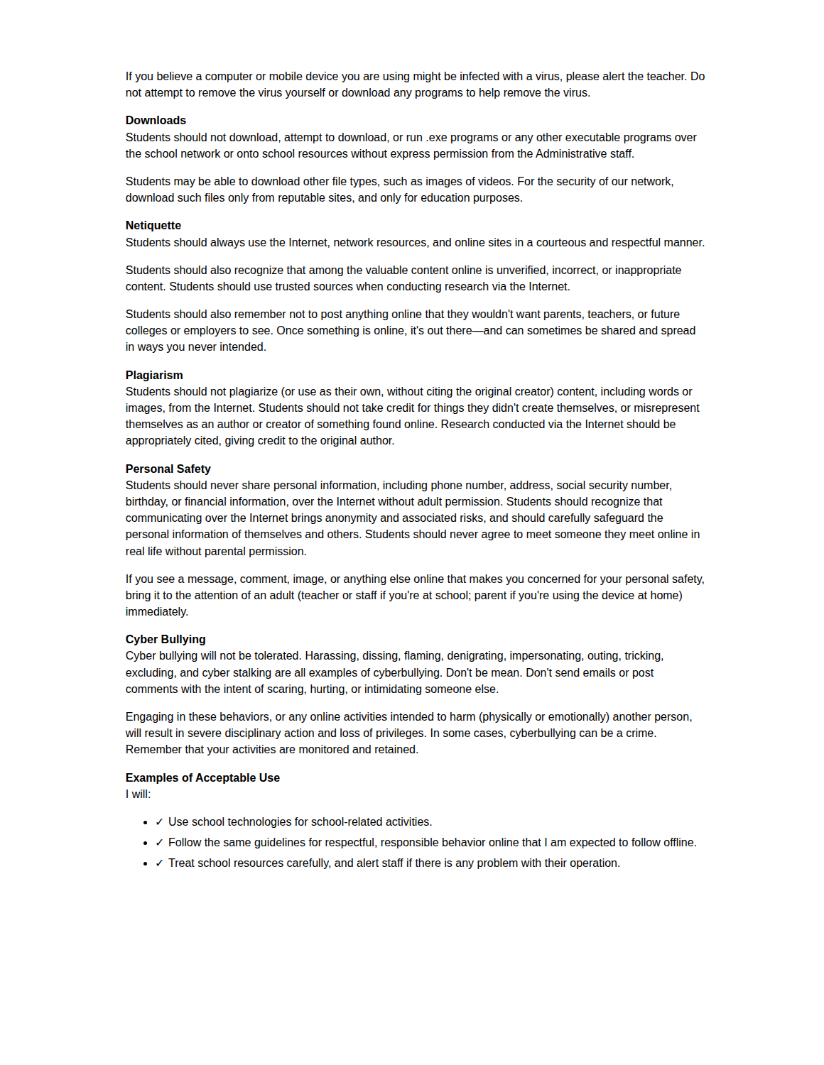If you believe a computer or mobile device you are using might be infected with a virus, please alert the teacher. Do not attempt to remove the virus yourself or download any programs to help remove the virus.
Downloads
Students should not download, attempt to download, or run .exe programs or any other executable programs over the school network or onto school resources without express permission from the Administrative staff.
Students may be able to download other file types, such as images of videos. For the security of our network, download such files only from reputable sites, and only for education purposes.
Netiquette
Students should always use the Internet, network resources, and online sites in a courteous and respectful manner.
Students should also recognize that among the valuable content online is unverified, incorrect, or inappropriate content. Students should use trusted sources when conducting research via the Internet.
Students should also remember not to post anything online that they wouldn't want parents, teachers, or future colleges or employers to see. Once something is online, it's out there—and can sometimes be shared and spread in ways you never intended.
Plagiarism
Students should not plagiarize (or use as their own, without citing the original creator) content, including words or images, from the Internet. Students should not take credit for things they didn't create themselves, or misrepresent themselves as an author or creator of something found online. Research conducted via the Internet should be appropriately cited, giving credit to the original author.
Personal Safety
Students should never share personal information, including phone number, address, social security number, birthday, or financial information, over the Internet without adult permission. Students should recognize that communicating over the Internet brings anonymity and associated risks, and should carefully safeguard the personal information of themselves and others. Students should never agree to meet someone they meet online in real life without parental permission.
If you see a message, comment, image, or anything else online that makes you concerned for your personal safety, bring it to the attention of an adult (teacher or staff if you're at school; parent if you're using the device at home) immediately.
Cyber Bullying
Cyber bullying will not be tolerated. Harassing, dissing, flaming, denigrating, impersonating, outing, tricking, excluding, and cyber stalking are all examples of cyberbullying. Don't be mean. Don't send emails or post comments with the intent of scaring, hurting, or intimidating someone else.
Engaging in these behaviors, or any online activities intended to harm (physically or emotionally) another person, will result in severe disciplinary action and loss of privileges. In some cases, cyberbullying can be a crime. Remember that your activities are monitored and retained.
Examples of Acceptable Use
I will:
✓Use school technologies for school-related activities.
✓Follow the same guidelines for respectful, responsible behavior online that I am expected to follow offline.
✓Treat school resources carefully, and alert staff if there is any problem with their operation.